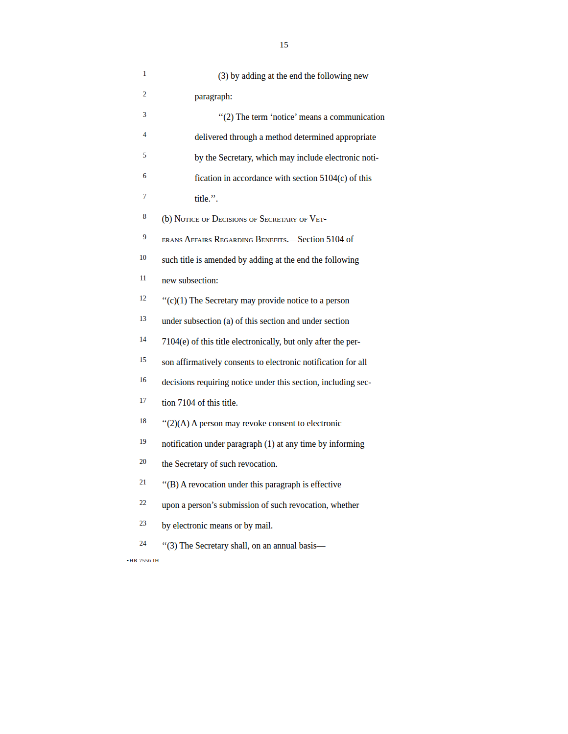15
(3) by adding at the end the following new
paragraph:
‘‘(2) The term ‘notice’ means a communication
delivered through a method determined appropriate
by the Secretary, which may include electronic noti-
fication in accordance with section 5104(c) of this
title.’’.
(b) Notice of Decisions of Secretary of Vet-
erans Affairs Regarding Benefits.—Section 5104 of
such title is amended by adding at the end the following
new subsection:
‘‘(c)(1) The Secretary may provide notice to a person
under subsection (a) of this section and under section
7104(e) of this title electronically, but only after the per-
son affirmatively consents to electronic notification for all
decisions requiring notice under this section, including sec-
tion 7104 of this title.
‘‘(2)(A) A person may revoke consent to electronic
notification under paragraph (1) at any time by informing
the Secretary of such revocation.
‘‘(B) A revocation under this paragraph is effective
upon a person’s submission of such revocation, whether
by electronic means or by mail.
‘‘(3) The Secretary shall, on an annual basis—
•HR 7556 IH